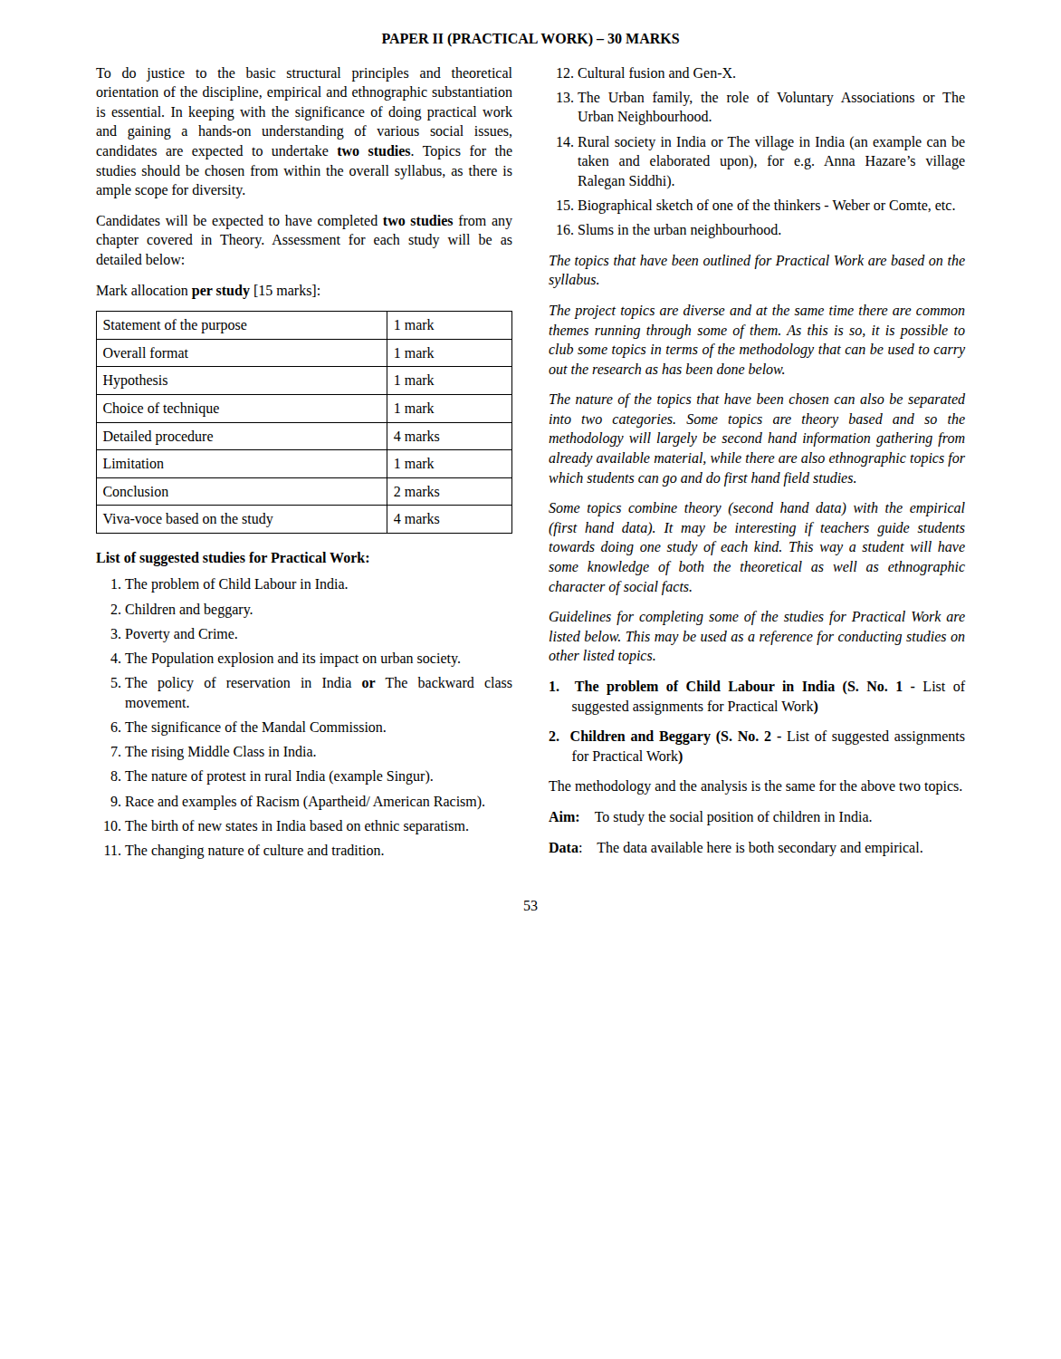PAPER II (PRACTICAL WORK) – 30 MARKS
To do justice to the basic structural principles and theoretical orientation of the discipline, empirical and ethnographic substantiation is essential. In keeping with the significance of doing practical work and gaining a hands-on understanding of various social issues, candidates are expected to undertake two studies. Topics for the studies should be chosen from within the overall syllabus, as there is ample scope for diversity.
Candidates will be expected to have completed two studies from any chapter covered in Theory. Assessment for each study will be as detailed below:
Mark allocation per study [15 marks]:
| Statement of the purpose | 1 mark |
| Overall format | 1 mark |
| Hypothesis | 1 mark |
| Choice of technique | 1 mark |
| Detailed procedure | 4 marks |
| Limitation | 1 mark |
| Conclusion | 2 marks |
| Viva-voce based on the study | 4 marks |
List of suggested studies for Practical Work:
The problem of Child Labour in India.
Children and beggary.
Poverty and Crime.
The Population explosion and its impact on urban society.
The policy of reservation in India or The backward class movement.
The significance of the Mandal Commission.
The rising Middle Class in India.
The nature of protest in rural India (example Singur).
Race and examples of Racism (Apartheid/ American Racism).
The birth of new states in India based on ethnic separatism.
The changing nature of culture and tradition.
Cultural fusion and Gen-X.
The Urban family, the role of Voluntary Associations or The Urban Neighbourhood.
Rural society in India or The village in India (an example can be taken and elaborated upon), for e.g. Anna Hazare’s village Ralegan Siddhi).
Biographical sketch of one of the thinkers - Weber or Comte, etc.
Slums in the urban neighbourhood.
The topics that have been outlined for Practical Work are based on the syllabus.
The project topics are diverse and at the same time there are common themes running through some of them. As this is so, it is possible to club some topics in terms of the methodology that can be used to carry out the research as has been done below.
The nature of the topics that have been chosen can also be separated into two categories. Some topics are theory based and so the methodology will largely be second hand information gathering from already available material, while there are also ethnographic topics for which students can go and do first hand field studies.
Some topics combine theory (second hand data) with the empirical (first hand data). It may be interesting if teachers guide students towards doing one study of each kind. This way a student will have some knowledge of both the theoretical as well as ethnographic character of social facts.
Guidelines for completing some of the studies for Practical Work are listed below. This may be used as a reference for conducting studies on other listed topics.
1. The problem of Child Labour in India (S. No. 1 - List of suggested assignments for Practical Work)
2. Children and Beggary (S. No. 2 - List of suggested assignments for Practical Work)
The methodology and the analysis is the same for the above two topics.
Aim: To study the social position of children in India.
Data: The data available here is both secondary and empirical.
53